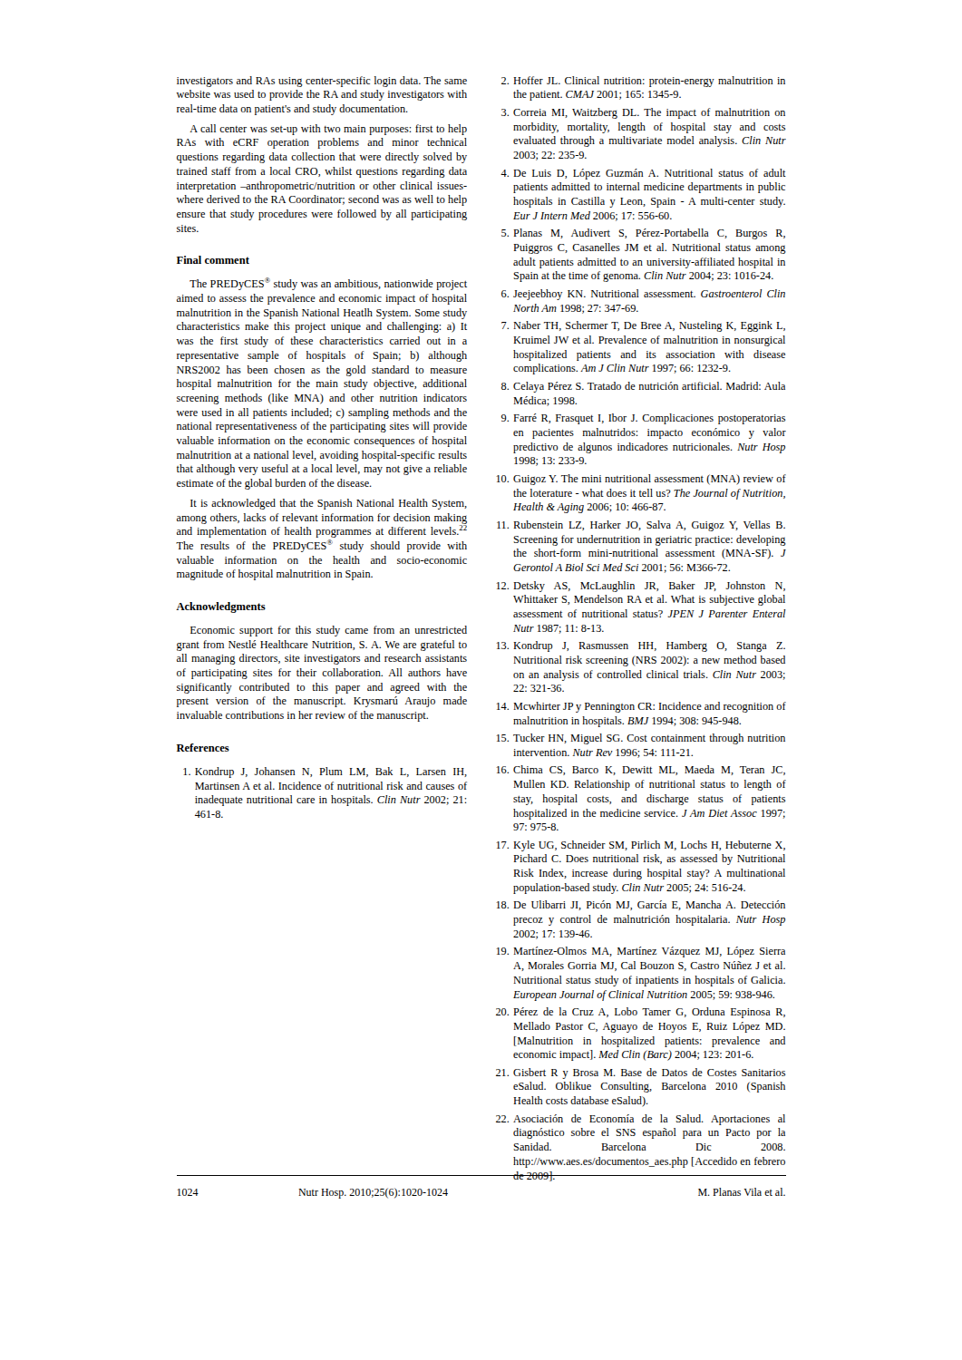investigators and RAs using center-specific login data. The same website was used to provide the RA and study investigators with real-time data on patient's and study documentation.
A call center was set-up with two main purposes: first to help RAs with eCRF operation problems and minor technical questions regarding data collection that were directly solved by trained staff from a local CRO, whilst questions regarding data interpretation –anthropometric/nutrition or other clinical issues- where derived to the RA Coordinator; second was as well to help ensure that study procedures were followed by all participating sites.
Final comment
The PREDyCES® study was an ambitious, nationwide project aimed to assess the prevalence and economic impact of hospital malnutrition in the Spanish National Heatlh System. Some study characteristics make this project unique and challenging: a) It was the first study of these characteristics carried out in a representative sample of hospitals of Spain; b) although NRS2002 has been chosen as the gold standard to measure hospital malnutrition for the main study objective, additional screening methods (like MNA) and other nutrition indicators were used in all patients included; c) sampling methods and the national representativeness of the participating sites will provide valuable information on the economic consequences of hospital malnutrition at a national level, avoiding hospital-specific results that although very useful at a local level, may not give a reliable estimate of the global burden of the disease.
It is acknowledged that the Spanish National Health System, among others, lacks of relevant information for decision making and implementation of health programmes at different levels.22 The results of the PREDyCES® study should provide with valuable information on the health and socio-economic magnitude of hospital malnutrition in Spain.
Acknowledgments
Economic support for this study came from an unrestricted grant from Nestlé Healthcare Nutrition, S. A. We are grateful to all managing directors, site investigators and research assistants of participating sites for their collaboration. All authors have significantly contributed to this paper and agreed with the present version of the manuscript. Krysmarú Araujo made invaluable contributions in her review of the manuscript.
References
Kondrup J, Johansen N, Plum LM, Bak L, Larsen IH, Martinsen A et al. Incidence of nutritional risk and causes of inadequate nutritional care in hospitals. Clin Nutr 2002; 21: 461-8.
Hoffer JL. Clinical nutrition: protein-energy malnutrition in the patient. CMAJ 2001; 165: 1345-9.
Correia MI, Waitzberg DL. The impact of malnutrition on morbidity, mortality, length of hospital stay and costs evaluated through a multivariate model analysis. Clin Nutr 2003; 22: 235-9.
De Luis D, López Guzmán A. Nutritional status of adult patients admitted to internal medicine departments in public hospitals in Castilla y Leon, Spain - A multi-center study. Eur J Intern Med 2006; 17: 556-60.
Planas M, Audivert S, Pérez-Portabella C, Burgos R, Puiggros C, Casanelles JM et al. Nutritional status among adult patients admitted to an university-affiliated hospital in Spain at the time of genoma. Clin Nutr 2004; 23: 1016-24.
Jeejeebhoy KN. Nutritional assessment. Gastroenterol Clin North Am 1998; 27: 347-69.
Naber TH, Schermer T, De Bree A, Nusteling K, Eggink L, Kruimel JW et al. Prevalence of malnutrition in nonsurgical hospitalized patients and its association with disease complications. Am J Clin Nutr 1997; 66: 1232-9.
Celaya Pérez S. Tratado de nutrición artificial. Madrid: Aula Médica; 1998.
Farré R, Frasquet I, Ibor J. Complicaciones postoperatorias en pacientes malnutridos: impacto económico y valor predictivo de algunos indicadores nutricionales. Nutr Hosp 1998; 13: 233-9.
Guigoz Y. The mini nutritional assessment (MNA) review of the loterature - what does it tell us? The Journal of Nutrition, Health & Aging 2006; 10: 466-87.
Rubenstein LZ, Harker JO, Salva A, Guigoz Y, Vellas B. Screening for undernutrition in geriatric practice: developing the short-form mini-nutritional assessment (MNA-SF). J Gerontol A Biol Sci Med Sci 2001; 56: M366-72.
Detsky AS, McLaughlin JR, Baker JP, Johnston N, Whittaker S, Mendelson RA et al. What is subjective global assessment of nutritional status? JPEN J Parenter Enteral Nutr 1987; 11: 8-13.
Kondrup J, Rasmussen HH, Hamberg O, Stanga Z. Nutritional risk screening (NRS 2002): a new method based on an analysis of controlled clinical trials. Clin Nutr 2003; 22: 321-36.
Mcwhirter JP y Pennington CR: Incidence and recognition of malnutrition in hospitals. BMJ 1994; 308: 945-948.
Tucker HN, Miguel SG. Cost containment through nutrition intervention. Nutr Rev 1996; 54: 111-21.
Chima CS, Barco K, Dewitt ML, Maeda M, Teran JC, Mullen KD. Relationship of nutritional status to length of stay, hospital costs, and discharge status of patients hospitalized in the medicine service. J Am Diet Assoc 1997; 97: 975-8.
Kyle UG, Schneider SM, Pirlich M, Lochs H, Hebuterne X, Pichard C. Does nutritional risk, as assessed by Nutritional Risk Index, increase during hospital stay? A multinational population-based study. Clin Nutr 2005; 24: 516-24.
De Ulibarri JI, Picón MJ, García E, Mancha A. Detección precoz y control de malnutrición hospitalaria. Nutr Hosp 2002; 17: 139-46.
Martínez-Olmos MA, Martínez Vázquez MJ, López Sierra A, Morales Gorria MJ, Cal Bouzon S, Castro Núñez J et al. Nutritional status study of inpatients in hospitals of Galicia. European Journal of Clinical Nutrition 2005; 59: 938-946.
Pérez de la Cruz A, Lobo Tamer G, Orduna Espinosa R, Mellado Pastor C, Aguayo de Hoyos E, Ruiz López MD. [Malnutrition in hospitalized patients: prevalence and economic impact]. Med Clin (Barc) 2004; 123: 201-6.
Gisbert R y Brosa M. Base de Datos de Costes Sanitarios eSalud. Oblikue Consulting, Barcelona 2010 (Spanish Health costs database eSalud).
Asociación de Economía de la Salud. Aportaciones al diagnóstico sobre el SNS español para un Pacto por la Sanidad. Barcelona Dic 2008. http://www.aes.es/documentos_aes.php [Accedido en febrero de 2009].
1024
Nutr Hosp. 2010;25(6):1020-1024
M. Planas Vila et al.